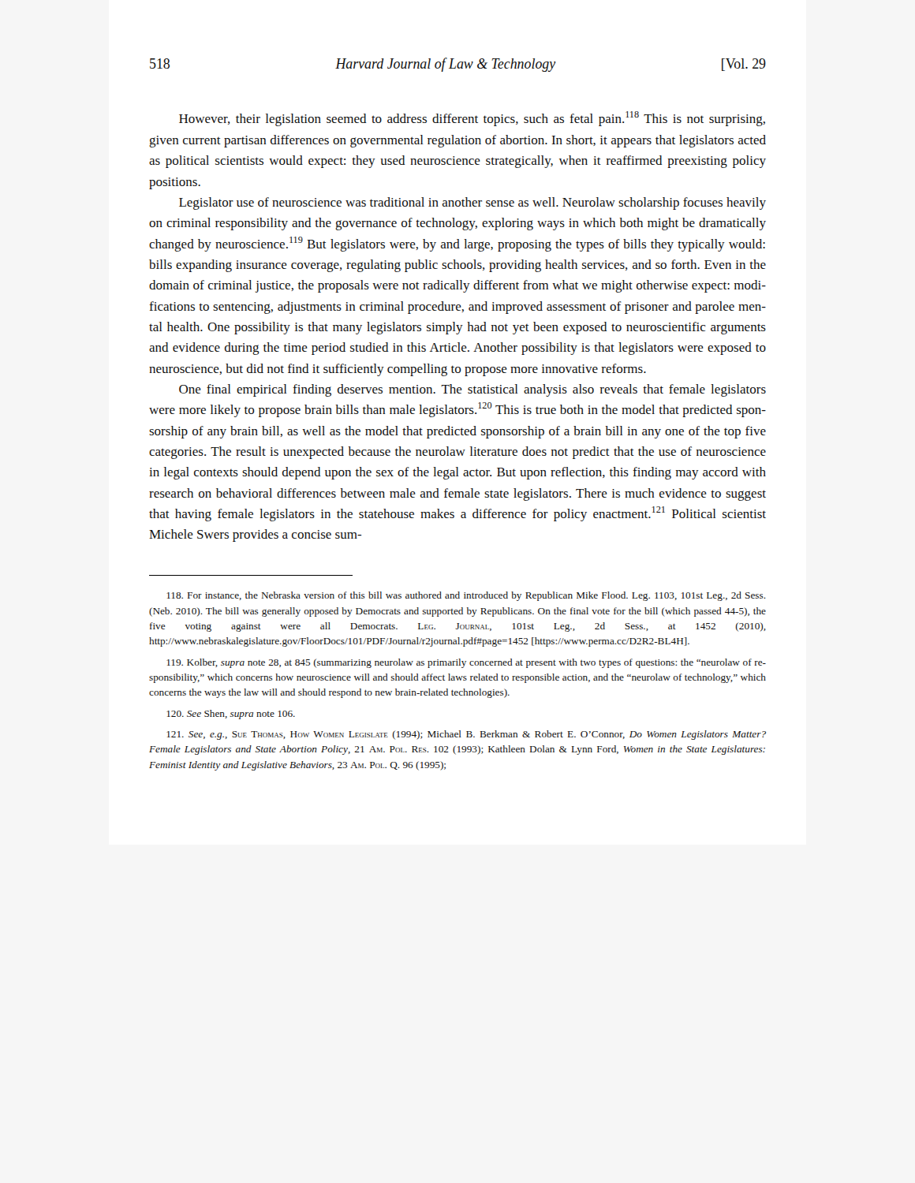518 Harvard Journal of Law & Technology [Vol. 29
However, their legislation seemed to address different topics, such as fetal pain.118 This is not surprising, given current partisan differences on governmental regulation of abortion. In short, it appears that legislators acted as political scientists would expect: they used neuroscience strategically, when it reaffirmed preexisting policy positions.
Legislator use of neuroscience was traditional in another sense as well. Neurolaw scholarship focuses heavily on criminal responsibility and the governance of technology, exploring ways in which both might be dramatically changed by neuroscience.119 But legislators were, by and large, proposing the types of bills they typically would: bills expanding insurance coverage, regulating public schools, providing health services, and so forth. Even in the domain of criminal justice, the proposals were not radically different from what we might otherwise expect: modifications to sentencing, adjustments in criminal procedure, and improved assessment of prisoner and parolee mental health. One possibility is that many legislators simply had not yet been exposed to neuroscientific arguments and evidence during the time period studied in this Article. Another possibility is that legislators were exposed to neuroscience, but did not find it sufficiently compelling to propose more innovative reforms.
One final empirical finding deserves mention. The statistical analysis also reveals that female legislators were more likely to propose brain bills than male legislators.120 This is true both in the model that predicted sponsorship of any brain bill, as well as the model that predicted sponsorship of a brain bill in any one of the top five categories. The result is unexpected because the neurolaw literature does not predict that the use of neuroscience in legal contexts should depend upon the sex of the legal actor. But upon reflection, this finding may accord with research on behavioral differences between male and female state legislators. There is much evidence to suggest that having female legislators in the statehouse makes a difference for policy enactment.121 Political scientist Michele Swers provides a concise sum-
118. For instance, the Nebraska version of this bill was authored and introduced by Republican Mike Flood. Leg. 1103, 101st Leg., 2d Sess. (Neb. 2010). The bill was generally opposed by Democrats and supported by Republicans. On the final vote for the bill (which passed 44-5), the five voting against were all Democrats. Leg. Journal, 101st Leg., 2d Sess., at 1452 (2010), http://www.nebraskalegislature.gov/FloorDocs/101/PDF/Journal/r2journal.pdf#page=1452 [https://www.perma.cc/D2R2-BL4H].
119. Kolber, supra note 28, at 845 (summarizing neurolaw as primarily concerned at present with two types of questions: the “neurolaw of responsibility,” which concerns how neuroscience will and should affect laws related to responsible action, and the “neurolaw of technology,” which concerns the ways the law will and should respond to new brain-related technologies).
120. See Shen, supra note 106.
121. See, e.g., Sue Thomas, How Women Legislate (1994); Michael B. Berkman & Robert E. O’Connor, Do Women Legislators Matter? Female Legislators and State Abortion Policy, 21 Am. Pol. Res. 102 (1993); Kathleen Dolan & Lynn Ford, Women in the State Legislatures: Feminist Identity and Legislative Behaviors, 23 Am. Pol. Q. 96 (1995);